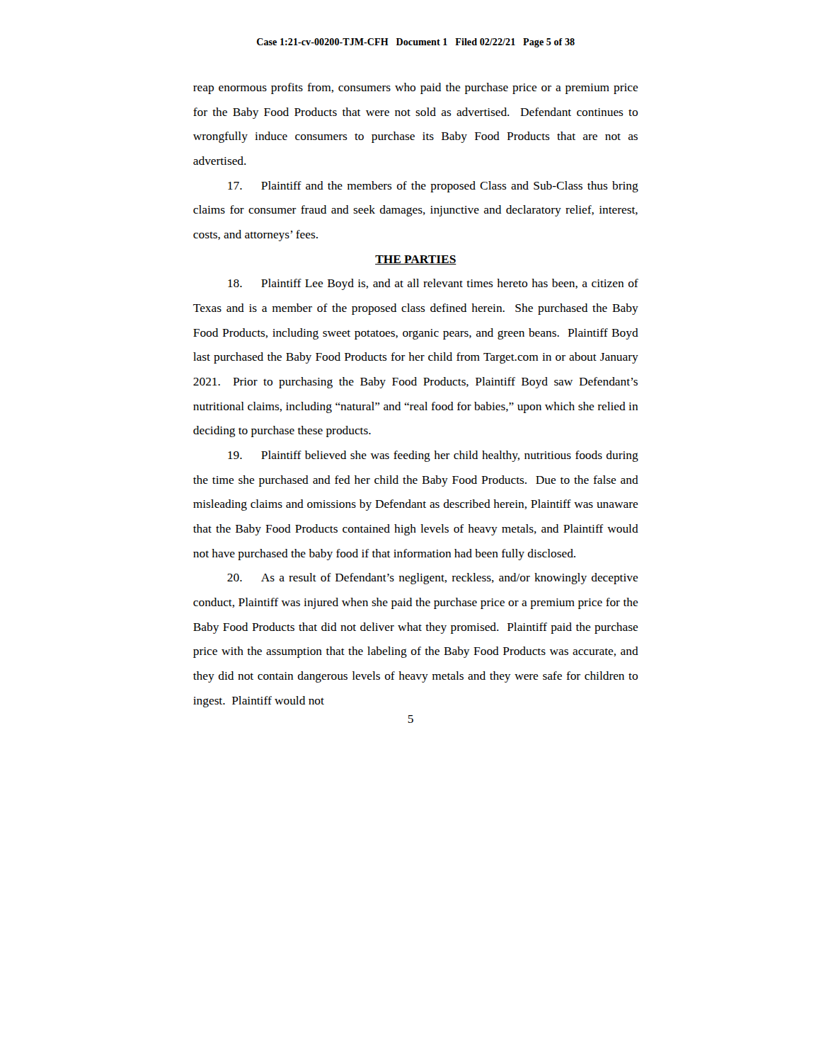Case 1:21-cv-00200-TJM-CFH Document 1 Filed 02/22/21 Page 5 of 38
reap enormous profits from, consumers who paid the purchase price or a premium price for the Baby Food Products that were not sold as advertised. Defendant continues to wrongfully induce consumers to purchase its Baby Food Products that are not as advertised.
17. Plaintiff and the members of the proposed Class and Sub-Class thus bring claims for consumer fraud and seek damages, injunctive and declaratory relief, interest, costs, and attorneys’ fees.
THE PARTIES
18. Plaintiff Lee Boyd is, and at all relevant times hereto has been, a citizen of Texas and is a member of the proposed class defined herein. She purchased the Baby Food Products, including sweet potatoes, organic pears, and green beans. Plaintiff Boyd last purchased the Baby Food Products for her child from Target.com in or about January 2021. Prior to purchasing the Baby Food Products, Plaintiff Boyd saw Defendant’s nutritional claims, including “natural” and “real food for babies,” upon which she relied in deciding to purchase these products.
19. Plaintiff believed she was feeding her child healthy, nutritious foods during the time she purchased and fed her child the Baby Food Products. Due to the false and misleading claims and omissions by Defendant as described herein, Plaintiff was unaware that the Baby Food Products contained high levels of heavy metals, and Plaintiff would not have purchased the baby food if that information had been fully disclosed.
20. As a result of Defendant’s negligent, reckless, and/or knowingly deceptive conduct, Plaintiff was injured when she paid the purchase price or a premium price for the Baby Food Products that did not deliver what they promised. Plaintiff paid the purchase price with the assumption that the labeling of the Baby Food Products was accurate, and they did not contain dangerous levels of heavy metals and they were safe for children to ingest. Plaintiff would not
5